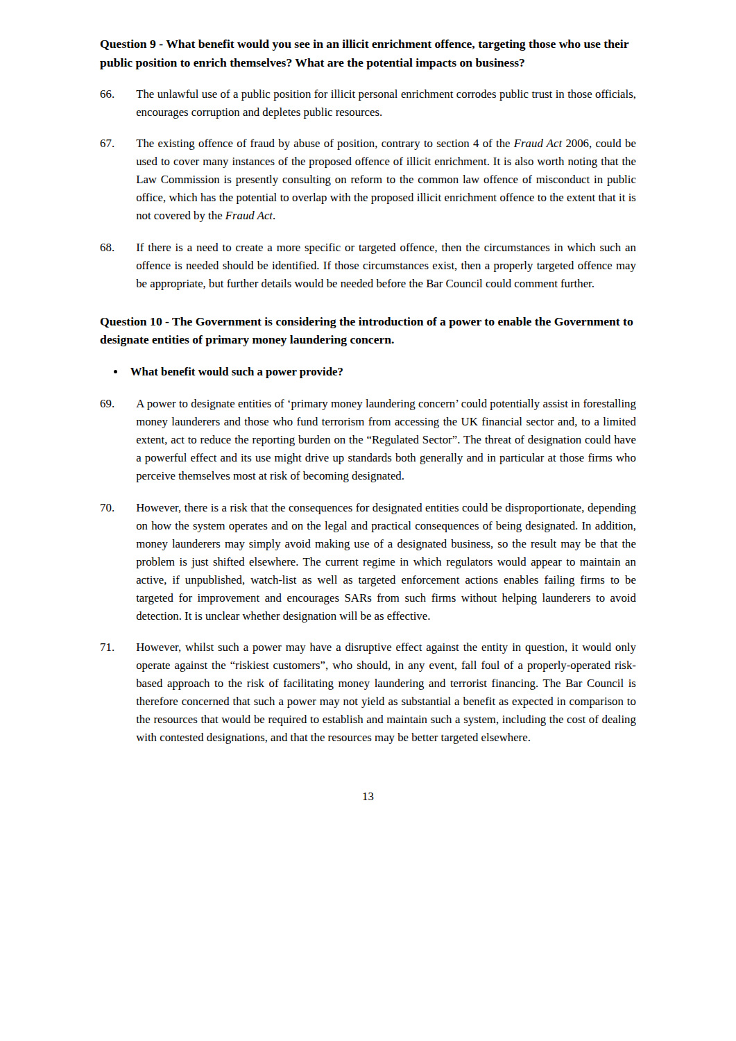Question 9 - What benefit would you see in an illicit enrichment offence, targeting those who use their public position to enrich themselves? What are the potential impacts on business?
66.
The unlawful use of a public position for illicit personal enrichment corrodes public trust in those officials, encourages corruption and depletes public resources.
67.
The existing offence of fraud by abuse of position, contrary to section 4 of the Fraud Act 2006, could be used to cover many instances of the proposed offence of illicit enrichment. It is also worth noting that the Law Commission is presently consulting on reform to the common law offence of misconduct in public office, which has the potential to overlap with the proposed illicit enrichment offence to the extent that it is not covered by the Fraud Act.
68.
If there is a need to create a more specific or targeted offence, then the circumstances in which such an offence is needed should be identified. If those circumstances exist, then a properly targeted offence may be appropriate, but further details would be needed before the Bar Council could comment further.
Question 10 - The Government is considering the introduction of a power to enable the Government to designate entities of primary money laundering concern.
What benefit would such a power provide?
69.
A power to designate entities of ‘primary money laundering concern’ could potentially assist in forestalling money launderers and those who fund terrorism from accessing the UK financial sector and, to a limited extent, act to reduce the reporting burden on the “Regulated Sector”. The threat of designation could have a powerful effect and its use might drive up standards both generally and in particular at those firms who perceive themselves most at risk of becoming designated.
70.
However, there is a risk that the consequences for designated entities could be disproportionate, depending on how the system operates and on the legal and practical consequences of being designated. In addition, money launderers may simply avoid making use of a designated business, so the result may be that the problem is just shifted elsewhere. The current regime in which regulators would appear to maintain an active, if unpublished, watch-list as well as targeted enforcement actions enables failing firms to be targeted for improvement and encourages SARs from such firms without helping launderers to avoid detection. It is unclear whether designation will be as effective.
71.
However, whilst such a power may have a disruptive effect against the entity in question, it would only operate against the “riskiest customers”, who should, in any event, fall foul of a properly-operated risk-based approach to the risk of facilitating money laundering and terrorist financing. The Bar Council is therefore concerned that such a power may not yield as substantial a benefit as expected in comparison to the resources that would be required to establish and maintain such a system, including the cost of dealing with contested designations, and that the resources may be better targeted elsewhere.
13